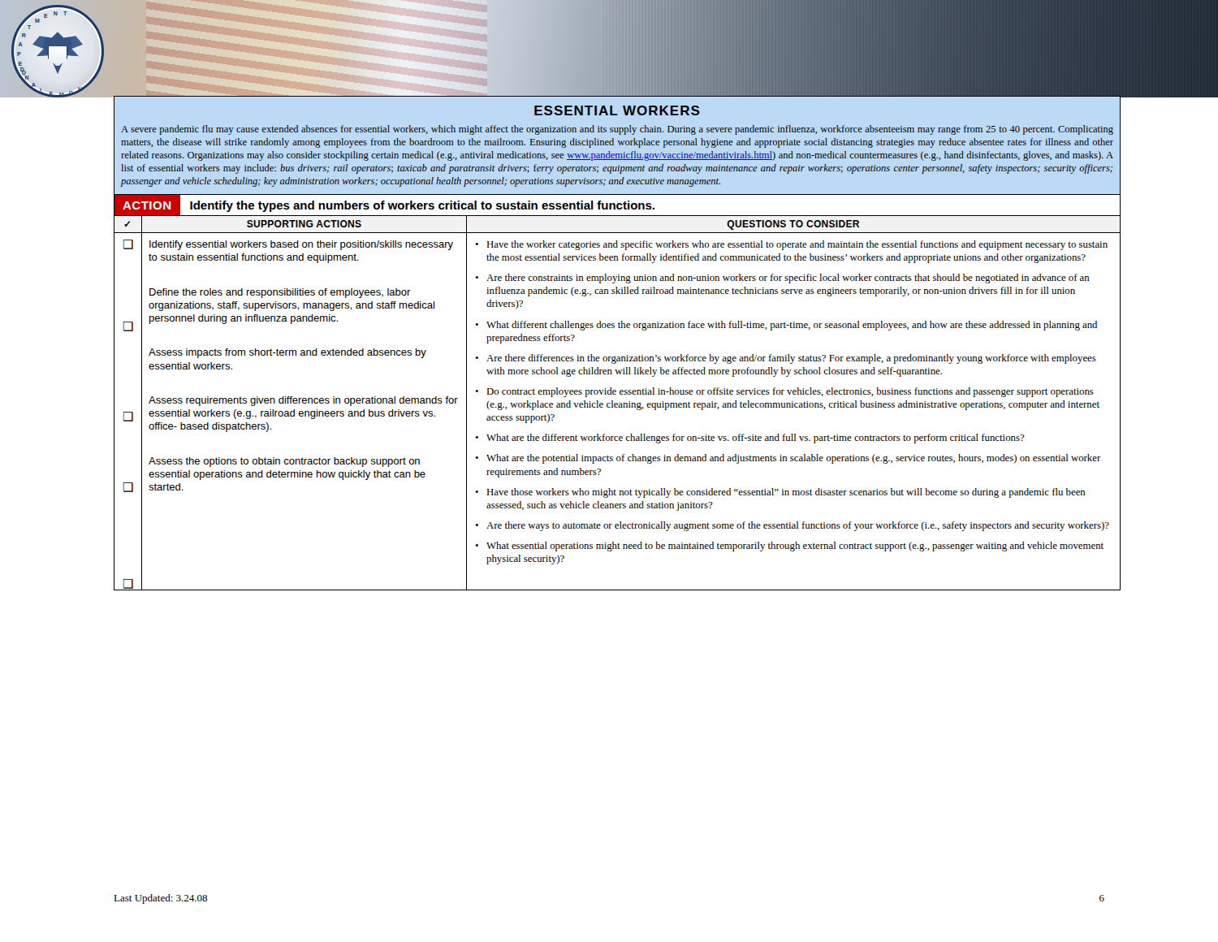D E P A R T M E N T H O M E L A N D
| ESSENTIAL WORKERS A severe pandemic flu may cause extended absences for essential workers, which might affect the organization and its supply chain. During a severe pandemic influenza, workforce absenteeism may range from 25 to 40 percent. Complicating matters, the disease will strike randomly among employees from the boardroom to the mailroom. Ensuring disciplined workplace personal hygiene and appropriate social distancing strategies may reduce absentee rates for illness and other related reasons. Organizations may also consider stockpiling certain medical (e.g., antiviral medications, see www.pandemicflu.gov/vaccine/medantivirals.html ) and non-medical countermeasures (e.g., hand disinfectants, gloves, and masks). A list of essential workers may include: bus drivers; rail operators ; taxicab and paratransit drivers ; f erry operators ; equipment and roadway maintenance and repair workers ; operations center personnel, safety inspectors; security officers; passenger and vehicle scheduling; key administration workers; occupational health personnel; operations supervisors; and executive management. |
| ACTION Identify the types and numbers of workers critical to sustain essential functions. |
| ✓ | SUPPORTING ACTIONS | QUESTIONS TO CONSIDER |
| ❑ ❑ ❑ ❑ ❑ | Identify essential workers based on their position/skills necessary to sustain essential functions and equipment. Define the roles and responsibilities of employees, labor organizations, staff, supervisors, managers, and staff medical personnel during an influenza pandemic. Assess impacts from short-term and extended absences by essential workers. Assess requirements given differences in operational demands for essential workers (e.g., railroad engineers and bus drivers vs. office- based dispatchers). Assess the options to obtain contractor backup support on essential operations and determine how quickly that can be started. | Have the worker categories and specific workers who are essential to operate and maintain the essential functions and equipment necessary to sustain the most essential services been formally identified and communicated to the business’ workers and appropriate unions and other organizations? Are there constraints in employing union and non-union workers or for specific local worker contracts that should be negotiated in advance of an influenza pandemic (e.g., can skilled railroad maintenance technicians serve as engineers temporarily, or non-union drivers fill in for ill union drivers)? What different challenges does the organization face with full-time, part-time, or seasonal employees, and how are these addressed in planning and preparedness efforts? Are there differences in the organization’s workforce by age and/or family status? For example, a predominantly young workforce with employees with more school age children will likely be affected more profoundly by school closures and self-quarantine. Do contract employees provide essential in-house or offsite services for vehicles, electronics, business functions and passenger support operations (e.g., workplace and vehicle cleaning, equipment repair, and telecommunications, critical business administrative operations, computer and internet access support)? What are the different workforce challenges for on-site vs. off-site and full vs. part-time contractors to perform critical functions? What are the potential impacts of changes in demand and adjustments in scalable operations (e.g., service routes, hours, modes) on essential worker requirements and numbers? Have those workers who might not typically be considered “essential” in most disaster scenarios but will become so during a pandemic flu been assessed, such as vehicle cleaners and station janitors? Are there ways to automate or electronically augment some of the essential functions of your workforce (i.e., safety inspectors and security workers)? What essential operations might need to be maintained temporarily through external contract support (e.g., passenger waiting and vehicle movement physical security)? |
Last Updated: 3.24.08
6